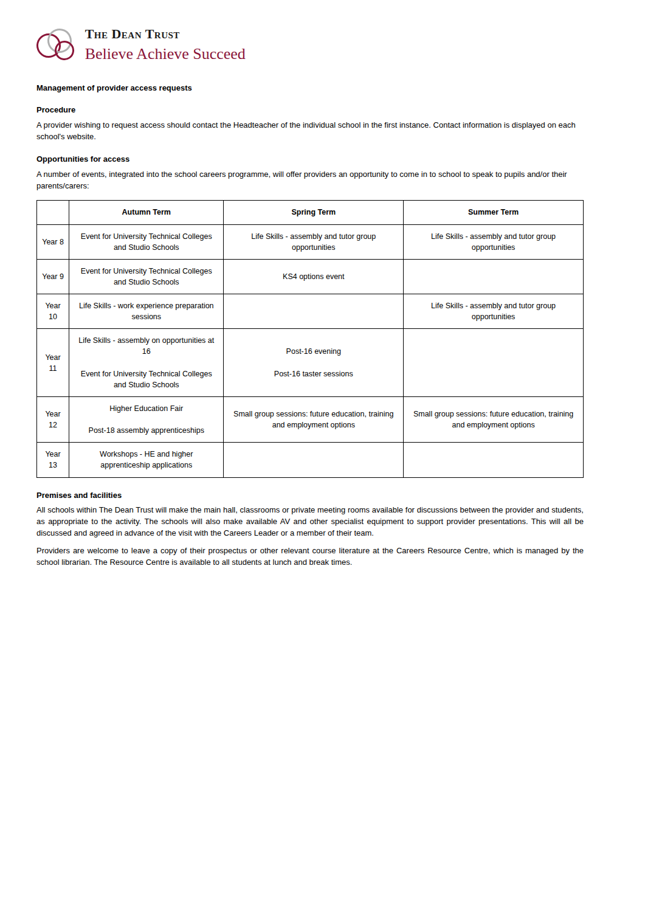The Dean Trust
Believe Achieve Succeed
Management of provider access requests
Procedure
A provider wishing to request access should contact the Headteacher of the individual school in the first instance. Contact information is displayed on each school's website.
Opportunities for access
A number of events, integrated into the school careers programme, will offer providers an opportunity to come in to school to speak to pupils and/or their parents/carers:
| | Autumn Term | Spring Term | Summer Term |
| --- | --- | --- | --- |
| Year 8 | Event for University Technical Colleges and Studio Schools | Life Skills - assembly and tutor group opportunities | Life Skills - assembly and tutor group opportunities |
| Year 9 | Event for University Technical Colleges and Studio Schools | KS4 options event | |
| Year 10 | Life Skills - work experience preparation sessions | | Life Skills - assembly and tutor group opportunities |
| Year 11 | Life Skills - assembly on opportunities at 16 Event for University Technical Colleges and Studio Schools | Post-16 evening Post-16 taster sessions | |
| Year 12 | Higher Education Fair Post-18 assembly apprenticeships | Small group sessions: future education, training and employment options | Small group sessions: future education, training and employment options |
| Year 13 | Workshops - HE and higher apprenticeship applications | | |
Premises and facilities
All schools within The Dean Trust will make the main hall, classrooms or private meeting rooms available for discussions between the provider and students, as appropriate to the activity. The schools will also make available AV and other specialist equipment to support provider presentations. This will all be discussed and agreed in advance of the visit with the Careers Leader or a member of their team.
Providers are welcome to leave a copy of their prospectus or other relevant course literature at the Careers Resource Centre, which is managed by the school librarian. The Resource Centre is available to all students at lunch and break times.